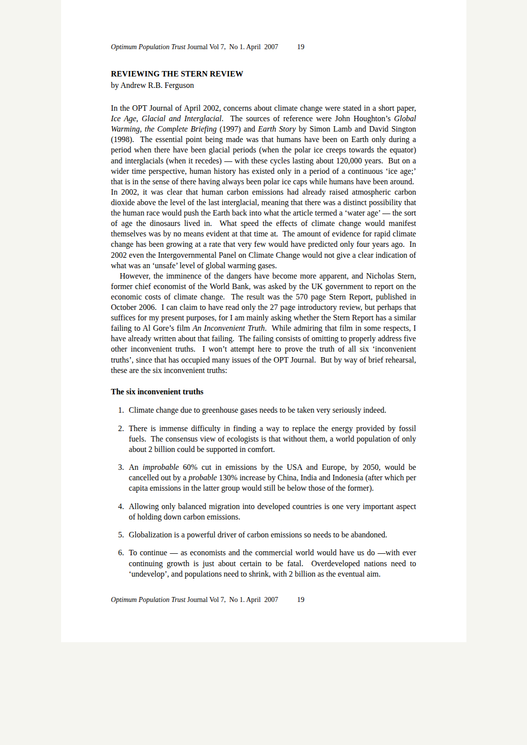Optimum Population Trust Journal Vol 7, No 1. April 200719
REVIEWING THE STERN REVIEW
by Andrew R.B. Ferguson
In the OPT Journal of April 2002, concerns about climate change were stated in a short paper, Ice Age, Glacial and Interglacial. The sources of reference were John Houghton’s Global Warming, the Complete Briefing (1997) and Earth Story by Simon Lamb and David Sington (1998). The essential point being made was that humans have been on Earth only during a period when there have been glacial periods (when the polar ice creeps towards the equator) and interglacials (when it recedes) — with these cycles lasting about 120,000 years. But on a wider time perspective, human history has existed only in a period of a continuous ‘ice age;’ that is in the sense of there having always been polar ice caps while humans have been around. In 2002, it was clear that human carbon emissions had already raised atmospheric carbon dioxide above the level of the last interglacial, meaning that there was a distinct possibility that the human race would push the Earth back into what the article termed a ‘water age’ — the sort of age the dinosaurs lived in. What speed the effects of climate change would manifest themselves was by no means evident at that time at. The amount of evidence for rapid climate change has been growing at a rate that very few would have predicted only four years ago. In 2002 even the Intergovernmental Panel on Climate Change would not give a clear indication of what was an ‘unsafe’ level of global warming gases.
However, the imminence of the dangers have become more apparent, and Nicholas Stern, former chief economist of the World Bank, was asked by the UK government to report on the economic costs of climate change. The result was the 570 page Stern Report, published in October 2006. I can claim to have read only the 27 page introductory review, but perhaps that suffices for my present purposes, for I am mainly asking whether the Stern Report has a similar failing to Al Gore’s film An Inconvenient Truth. While admiring that film in some respects, I have already written about that failing. The failing consists of omitting to properly address five other inconvenient truths. I won’t attempt here to prove the truth of all six ‘inconvenient truths’, since that has occupied many issues of the OPT Journal. But by way of brief rehearsal, these are the six inconvenient truths:
The six inconvenient truths
Climate change due to greenhouse gases needs to be taken very seriously indeed.
There is immense difficulty in finding a way to replace the energy provided by fossil fuels. The consensus view of ecologists is that without them, a world population of only about 2 billion could be supported in comfort.
An improbable 60% cut in emissions by the USA and Europe, by 2050, would be cancelled out by a probable 130% increase by China, India and Indonesia (after which per capita emissions in the latter group would still be below those of the former).
Allowing only balanced migration into developed countries is one very important aspect of holding down carbon emissions.
Globalization is a powerful driver of carbon emissions so needs to be abandoned.
To continue — as economists and the commercial world would have us do —with ever continuing growth is just about certain to be fatal. Overdeveloped nations need to ‘undevelop’, and populations need to shrink, with 2 billion as the eventual aim.
Optimum Population Trust Journal Vol 7, No 1. April 200719